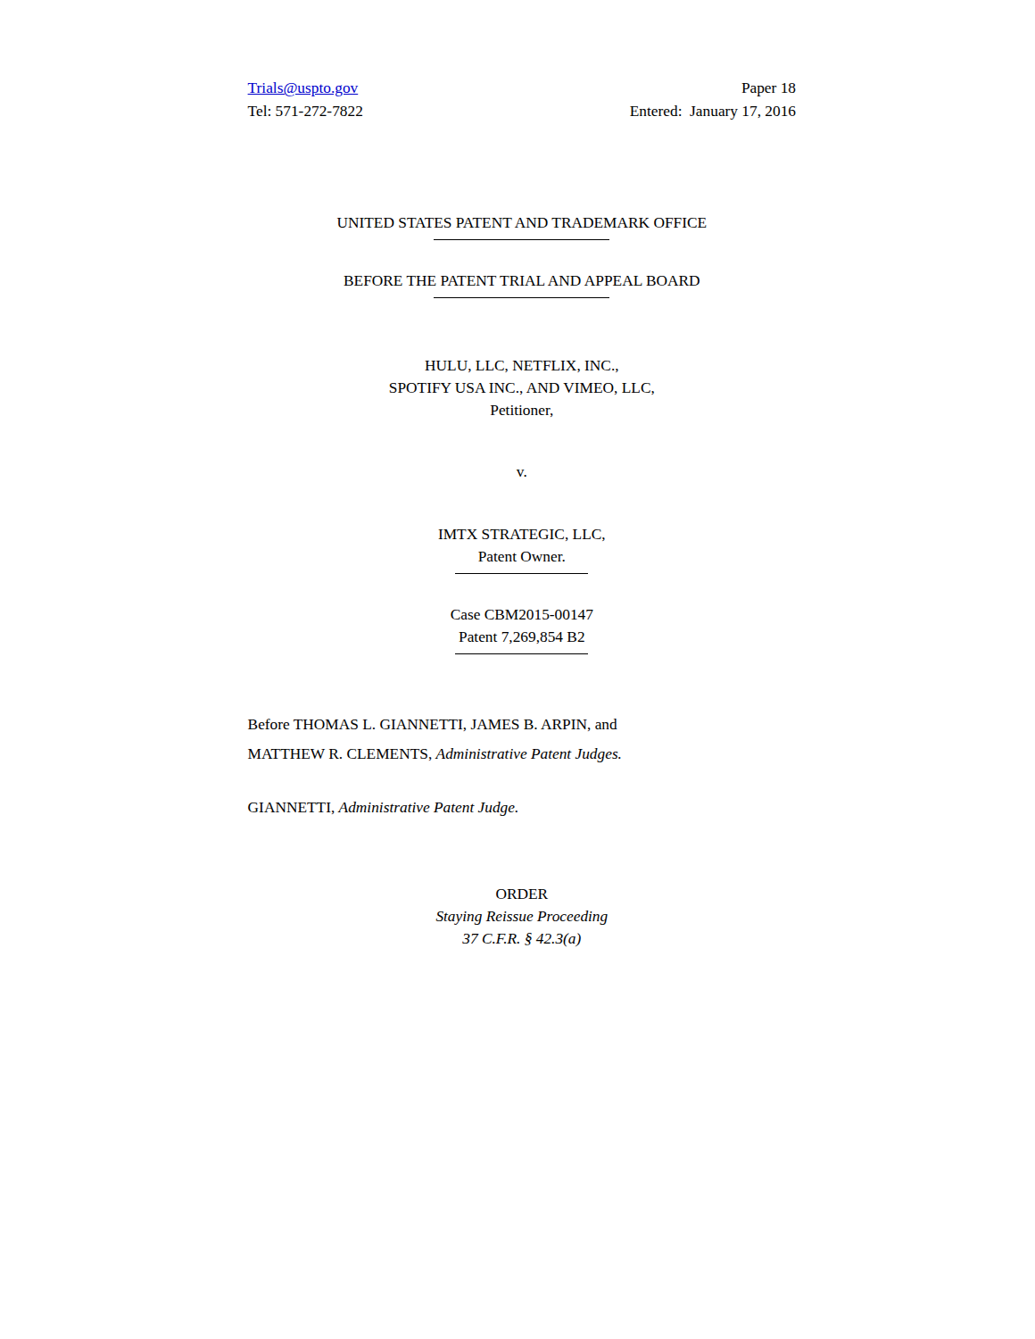Trials@uspto.gov
Tel: 571-272-7822
Paper 18
Entered: January 17, 2016
United States Patent and Trademark Office
Before the Patent Trial and Appeal Board
Hulu, LLC, Netflix, Inc.,
Spotify USA Inc., and Vimeo, LLC,
Petitioner,
v.
iMTX Strategic, LLC,
Patent Owner.
Case CBM2015-00147
Patent 7,269,854 B2
Before THOMAS L. GIANNETTI, JAMES B. ARPIN, and
MATTHEW R. CLEMENTS, Administrative Patent Judges.
GIANNETTI, Administrative Patent Judge.
ORDER
Staying Reissue Proceeding
37 C.F.R. § 42.3(a)